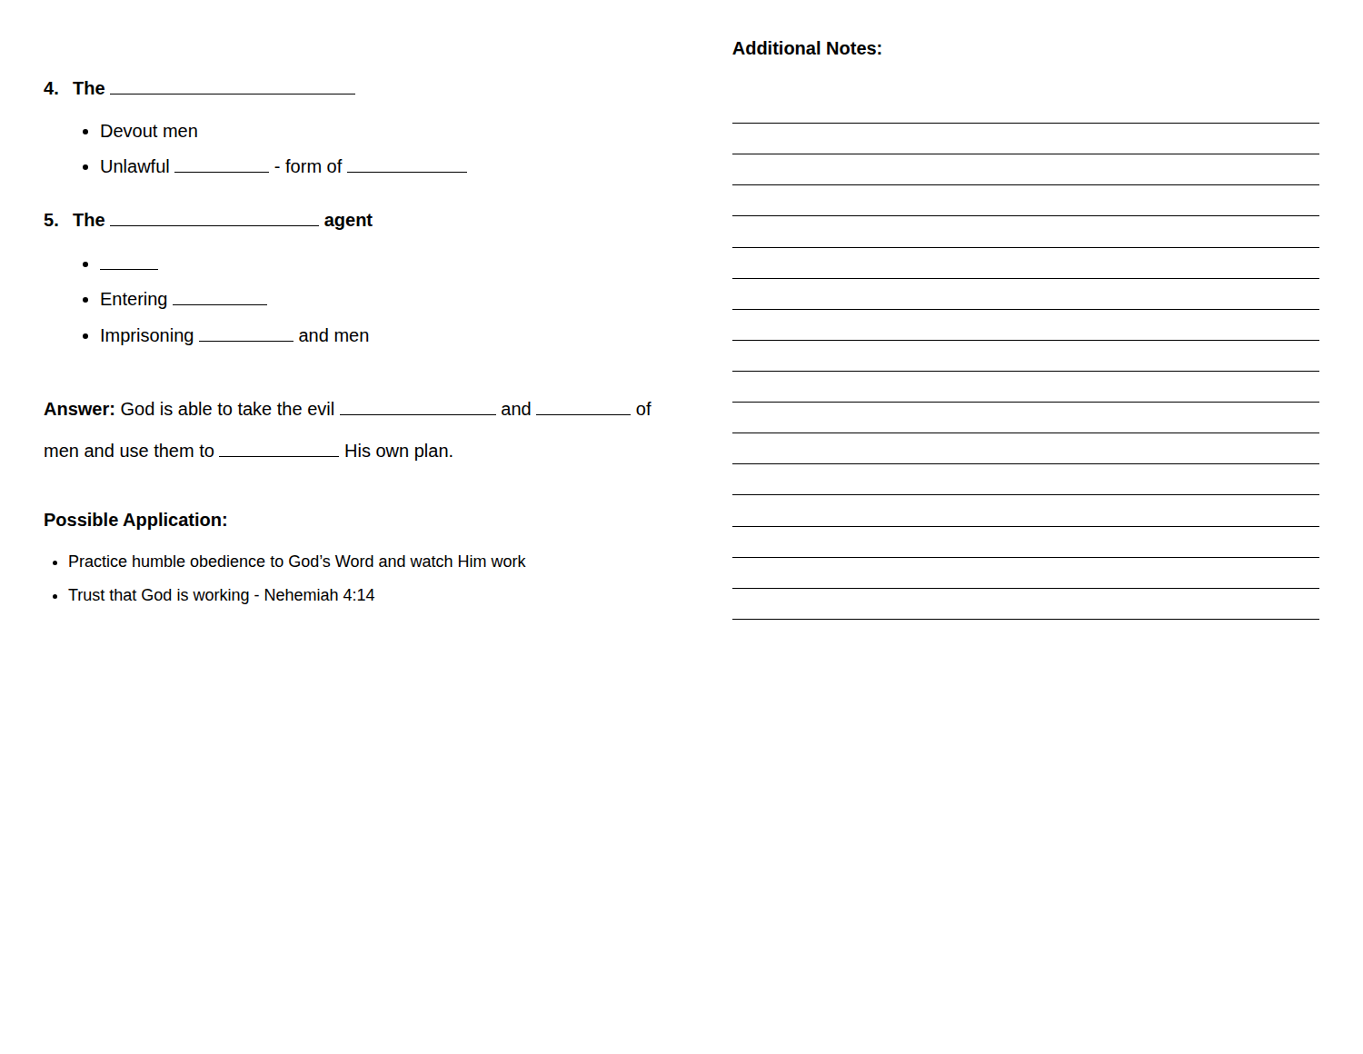The
Devout men
Unlawful - form of
The agent
Entering
Imprisoning and men
Answer: God is able to take the evil and of men and use them to His own plan.
Possible Application:
Practice humble obedience to God’s Word and watch Him work
Trust that God is working - Nehemiah 4:14
Additional Notes: